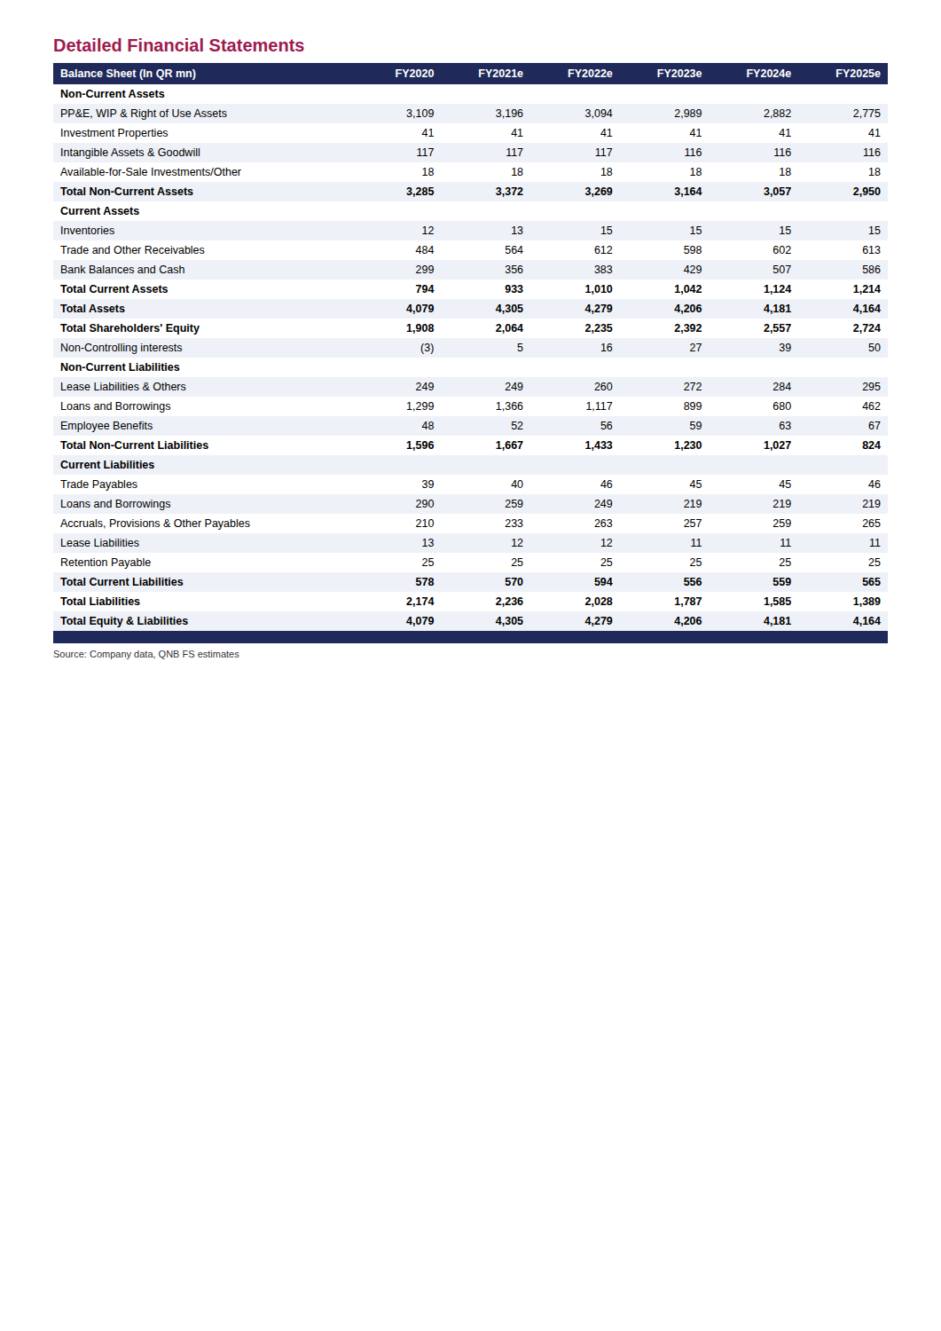Detailed Financial Statements
| Balance Sheet (In QR mn) | FY2020 | FY2021e | FY2022e | FY2023e | FY2024e | FY2025e |
| --- | --- | --- | --- | --- | --- | --- |
| Non-Current Assets |
| PP&E, WIP & Right of Use Assets | 3,109 | 3,196 | 3,094 | 2,989 | 2,882 | 2,775 |
| Investment Properties | 41 | 41 | 41 | 41 | 41 | 41 |
| Intangible Assets & Goodwill | 117 | 117 | 117 | 116 | 116 | 116 |
| Available-for-Sale Investments/Other | 18 | 18 | 18 | 18 | 18 | 18 |
| Total Non-Current Assets | 3,285 | 3,372 | 3,269 | 3,164 | 3,057 | 2,950 |
| Current Assets |
| Inventories | 12 | 13 | 15 | 15 | 15 | 15 |
| Trade and Other Receivables | 484 | 564 | 612 | 598 | 602 | 613 |
| Bank Balances and Cash | 299 | 356 | 383 | 429 | 507 | 586 |
| Total Current Assets | 794 | 933 | 1,010 | 1,042 | 1,124 | 1,214 |
| Total Assets | 4,079 | 4,305 | 4,279 | 4,206 | 4,181 | 4,164 |
| Total Shareholders' Equity | 1,908 | 2,064 | 2,235 | 2,392 | 2,557 | 2,724 |
| Non-Controlling interests | (3) | 5 | 16 | 27 | 39 | 50 |
| Non-Current Liabilities |
| Lease Liabilities & Others | 249 | 249 | 260 | 272 | 284 | 295 |
| Loans and Borrowings | 1,299 | 1,366 | 1,117 | 899 | 680 | 462 |
| Employee Benefits | 48 | 52 | 56 | 59 | 63 | 67 |
| Total Non-Current Liabilities | 1,596 | 1,667 | 1,433 | 1,230 | 1,027 | 824 |
| Current Liabilities |
| Trade Payables | 39 | 40 | 46 | 45 | 45 | 46 |
| Loans and Borrowings | 290 | 259 | 249 | 219 | 219 | 219 |
| Accruals, Provisions & Other Payables | 210 | 233 | 263 | 257 | 259 | 265 |
| Lease Liabilities | 13 | 12 | 12 | 11 | 11 | 11 |
| Retention Payable | 25 | 25 | 25 | 25 | 25 | 25 |
| Total Current Liabilities | 578 | 570 | 594 | 556 | 559 | 565 |
| Total Liabilities | 2,174 | 2,236 | 2,028 | 1,787 | 1,585 | 1,389 |
| Total Equity & Liabilities | 4,079 | 4,305 | 4,279 | 4,206 | 4,181 | 4,164 |
Source: Company data, QNB FS estimates